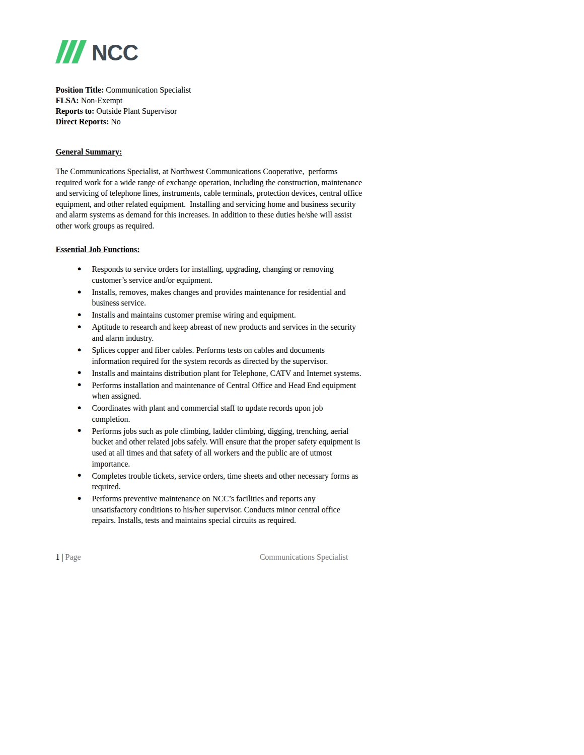NCC
Position Title: Communication Specialist
FLSA: Non-Exempt
Reports to: Outside Plant Supervisor
Direct Reports: No
General Summary:
The Communications Specialist, at Northwest Communications Cooperative, performs required work for a wide range of exchange operation, including the construction, maintenance and servicing of telephone lines, instruments, cable terminals, protection devices, central office equipment, and other related equipment. Installing and servicing home and business security and alarm systems as demand for this increases. In addition to these duties he/she will assist other work groups as required.
Essential Job Functions:
Responds to service orders for installing, upgrading, changing or removing customer’s service and/or equipment.
Installs, removes, makes changes and provides maintenance for residential and business service.
Installs and maintains customer premise wiring and equipment.
Aptitude to research and keep abreast of new products and services in the security and alarm industry.
Splices copper and fiber cables. Performs tests on cables and documents information required for the system records as directed by the supervisor.
Installs and maintains distribution plant for Telephone, CATV and Internet systems.
Performs installation and maintenance of Central Office and Head End equipment when assigned.
Coordinates with plant and commercial staff to update records upon job completion.
Performs jobs such as pole climbing, ladder climbing, digging, trenching, aerial bucket and other related jobs safely. Will ensure that the proper safety equipment is used at all times and that safety of all workers and the public are of utmost importance.
Completes trouble tickets, service orders, time sheets and other necessary forms as required.
Performs preventive maintenance on NCC’s facilities and reports any unsatisfactory conditions to his/her supervisor. Conducts minor central office repairs. Installs, tests and maintains special circuits as required.
1 | Page
Communications Specialist